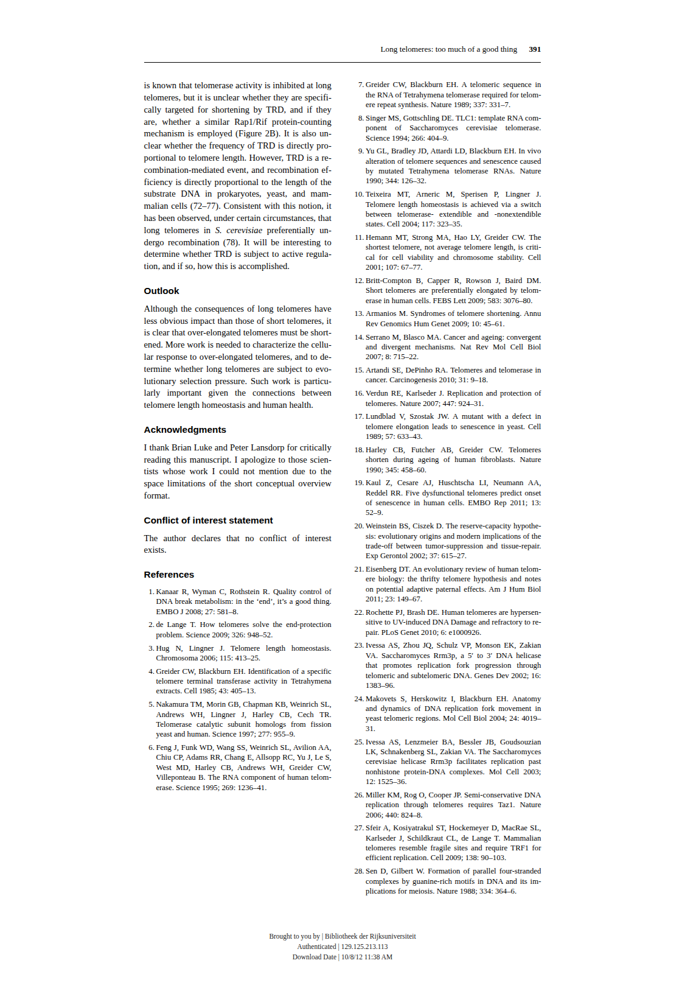Long telomeres: too much of a good thing 391
is known that telomerase activity is inhibited at long telomeres, but it is unclear whether they are specifically targeted for shortening by TRD, and if they are, whether a similar Rap1/Rif protein-counting mechanism is employed (Figure 2B). It is also unclear whether the frequency of TRD is directly proportional to telomere length. However, TRD is a recombination-mediated event, and recombination efficiency is directly proportional to the length of the substrate DNA in prokaryotes, yeast, and mammalian cells (72–77). Consistent with this notion, it has been observed, under certain circumstances, that long telomeres in S. cerevisiae preferentially undergo recombination (78). It will be interesting to determine whether TRD is subject to active regulation, and if so, how this is accomplished.
Outlook
Although the consequences of long telomeres have less obvious impact than those of short telomeres, it is clear that over-elongated telomeres must be shortened. More work is needed to characterize the cellular response to over-elongated telomeres, and to determine whether long telomeres are subject to evolutionary selection pressure. Such work is particularly important given the connections between telomere length homeostasis and human health.
Acknowledgments
I thank Brian Luke and Peter Lansdorp for critically reading this manuscript. I apologize to those scientists whose work I could not mention due to the space limitations of the short conceptual overview format.
Conflict of interest statement
The author declares that no conflict of interest exists.
References
Kanaar R, Wyman C, Rothstein R. Quality control of DNA break metabolism: in the ‘end’, it’s a good thing. EMBO J 2008; 27: 581–8.
de Lange T. How telomeres solve the end-protection problem. Science 2009; 326: 948–52.
Hug N, Lingner J. Telomere length homeostasis. Chromosoma 2006; 115: 413–25.
Greider CW, Blackburn EH. Identification of a specific telomere terminal transferase activity in Tetrahymena extracts. Cell 1985; 43: 405–13.
Nakamura TM, Morin GB, Chapman KB, Weinrich SL, Andrews WH, Lingner J, Harley CB, Cech TR. Telomerase catalytic subunit homologs from fission yeast and human. Science 1997; 277: 955–9.
Feng J, Funk WD, Wang SS, Weinrich SL, Avilion AA, Chiu CP, Adams RR, Chang E, Allsopp RC, Yu J, Le S, West MD, Harley CB, Andrews WH, Greider CW, Villeponteau B. The RNA component of human telomerase. Science 1995; 269: 1236–41.
Greider CW, Blackburn EH. A telomeric sequence in the RNA of Tetrahymena telomerase required for telomere repeat synthesis. Nature 1989; 337: 331–7.
Singer MS, Gottschling DE. TLC1: template RNA component of Saccharomyces cerevisiae telomerase. Science 1994; 266: 404–9.
Yu GL, Bradley JD, Attardi LD, Blackburn EH. In vivo alteration of telomere sequences and senescence caused by mutated Tetrahymena telomerase RNAs. Nature 1990; 344: 126–32.
Teixeira MT, Arneric M, Sperisen P, Lingner J. Telomere length homeostasis is achieved via a switch between telomerase- extendible and -nonextendible states. Cell 2004; 117: 323–35.
Hemann MT, Strong MA, Hao LY, Greider CW. The shortest telomere, not average telomere length, is critical for cell viability and chromosome stability. Cell 2001; 107: 67–77.
Britt-Compton B, Capper R, Rowson J, Baird DM. Short telomeres are preferentially elongated by telomerase in human cells. FEBS Lett 2009; 583: 3076–80.
Armanios M. Syndromes of telomere shortening. Annu Rev Genomics Hum Genet 2009; 10: 45–61.
Serrano M, Blasco MA. Cancer and ageing: convergent and divergent mechanisms. Nat Rev Mol Cell Biol 2007; 8: 715–22.
Artandi SE, DePinho RA. Telomeres and telomerase in cancer. Carcinogenesis 2010; 31: 9–18.
Verdun RE, Karlseder J. Replication and protection of telomeres. Nature 2007; 447: 924–31.
Lundblad V, Szostak JW. A mutant with a defect in telomere elongation leads to senescence in yeast. Cell 1989; 57: 633–43.
Harley CB, Futcher AB, Greider CW. Telomeres shorten during ageing of human fibroblasts. Nature 1990; 345: 458–60.
Kaul Z, Cesare AJ, Huschtscha LI, Neumann AA, Reddel RR. Five dysfunctional telomeres predict onset of senescence in human cells. EMBO Rep 2011; 13: 52–9.
Weinstein BS, Ciszek D. The reserve-capacity hypothesis: evolutionary origins and modern implications of the trade-off between tumor-suppression and tissue-repair. Exp Gerontol 2002; 37: 615–27.
Eisenberg DT. An evolutionary review of human telomere biology: the thrifty telomere hypothesis and notes on potential adaptive paternal effects. Am J Hum Biol 2011; 23: 149–67.
Rochette PJ, Brash DE. Human telomeres are hypersensitive to UV-induced DNA Damage and refractory to repair. PLoS Genet 2010; 6: e1000926.
Ivessa AS, Zhou JQ, Schulz VP, Monson EK, Zakian VA. Saccharomyces Rrm3p, a 5′ to 3′ DNA helicase that promotes replication fork progression through telomeric and subtelomeric DNA. Genes Dev 2002; 16: 1383–96.
Makovets S, Herskowitz I, Blackburn EH. Anatomy and dynamics of DNA replication fork movement in yeast telomeric regions. Mol Cell Biol 2004; 24: 4019–31.
Ivessa AS, Lenzmeier BA, Bessler JB, Goudsouzian LK, Schnakenberg SL, Zakian VA. The Saccharomyces cerevisiae helicase Rrm3p facilitates replication past nonhistone protein-DNA complexes. Mol Cell 2003; 12: 1525–36.
Miller KM, Rog O, Cooper JP. Semi-conservative DNA replication through telomeres requires Taz1. Nature 2006; 440: 824–8.
Sfeir A, Kosiyatrakul ST, Hockemeyer D, MacRae SL, Karlseder J, Schildkraut CL, de Lange T. Mammalian telomeres resemble fragile sites and require TRF1 for efficient replication. Cell 2009; 138: 90–103.
Sen D, Gilbert W. Formation of parallel four-stranded complexes by guanine-rich motifs in DNA and its implications for meiosis. Nature 1988; 334: 364–6.
Brought to you by | Bibliotheek der Rijksuniversiteit
Authenticated | 129.125.213.113
Download Date | 10/8/12 11:38 AM